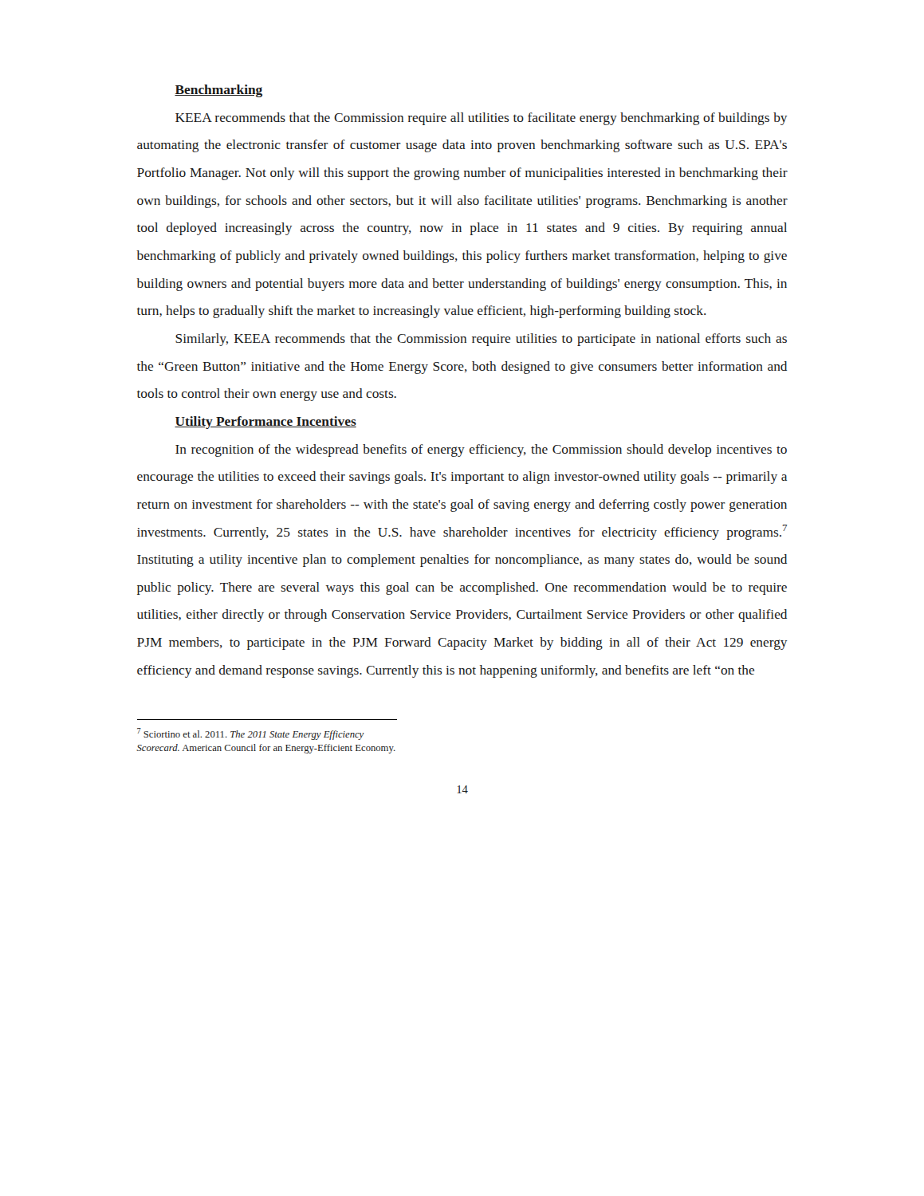Benchmarking
KEEA recommends that the Commission require all utilities to facilitate energy benchmarking of buildings by automating the electronic transfer of customer usage data into proven benchmarking software such as U.S. EPA's Portfolio Manager. Not only will this support the growing number of municipalities interested in benchmarking their own buildings, for schools and other sectors, but it will also facilitate utilities' programs. Benchmarking is another tool deployed increasingly across the country, now in place in 11 states and 9 cities. By requiring annual benchmarking of publicly and privately owned buildings, this policy furthers market transformation, helping to give building owners and potential buyers more data and better understanding of buildings' energy consumption. This, in turn, helps to gradually shift the market to increasingly value efficient, high-performing building stock.
Similarly, KEEA recommends that the Commission require utilities to participate in national efforts such as the “Green Button” initiative and the Home Energy Score, both designed to give consumers better information and tools to control their own energy use and costs.
Utility Performance Incentives
In recognition of the widespread benefits of energy efficiency, the Commission should develop incentives to encourage the utilities to exceed their savings goals. It's important to align investor-owned utility goals -- primarily a return on investment for shareholders -- with the state's goal of saving energy and deferring costly power generation investments. Currently, 25 states in the U.S. have shareholder incentives for electricity efficiency programs.7 Instituting a utility incentive plan to complement penalties for noncompliance, as many states do, would be sound public policy. There are several ways this goal can be accomplished. One recommendation would be to require utilities, either directly or through Conservation Service Providers, Curtailment Service Providers or other qualified PJM members, to participate in the PJM Forward Capacity Market by bidding in all of their Act 129 energy efficiency and demand response savings. Currently this is not happening uniformly, and benefits are left “on the
7 Sciortino et al. 2011. The 2011 State Energy Efficiency Scorecard. American Council for an Energy-Efficient Economy.
14